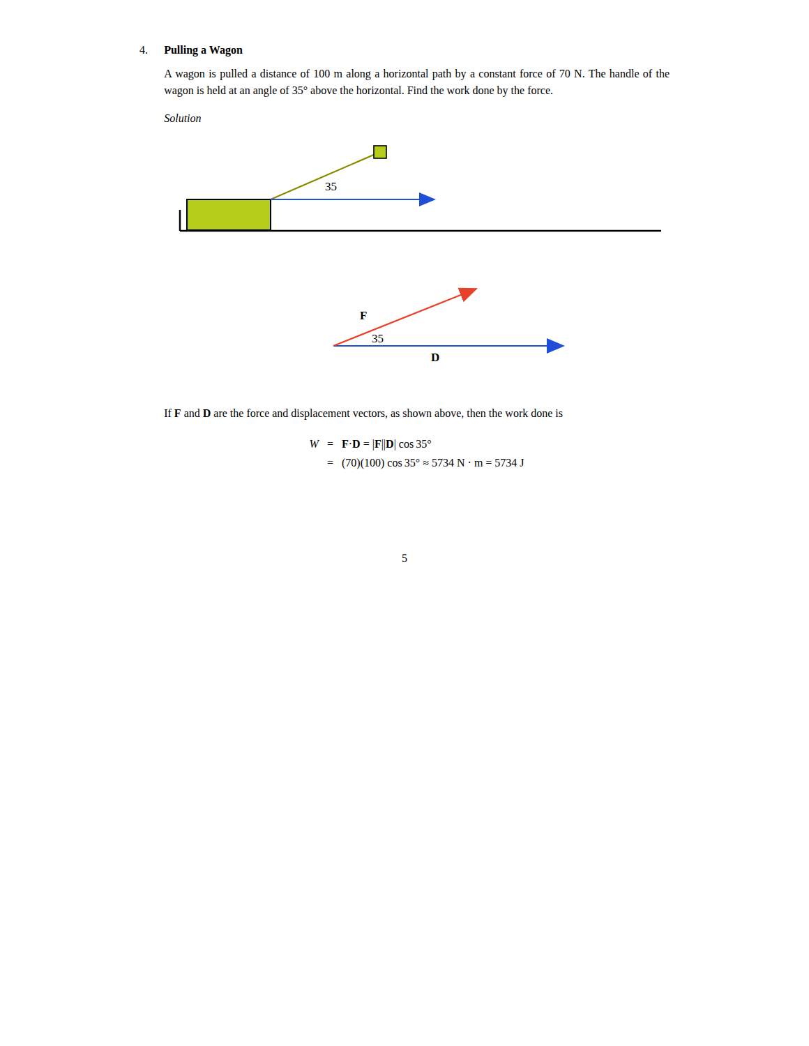Pulling a Wagon
A wagon is pulled a distance of 100 m along a horizontal path by a constant force of 70 N. The handle of the wagon is held at an angle of 35° above the horizontal. Find the work done by the force.
Solution
35
F 35 D
If F and D are the force and displacement vectors, as shown above, then the work done is
| W | = | F · D = / F // D / cos 35° |
| | = | (70)(100) cos 35° ≈ 5734 N · m = 5734 J |
5